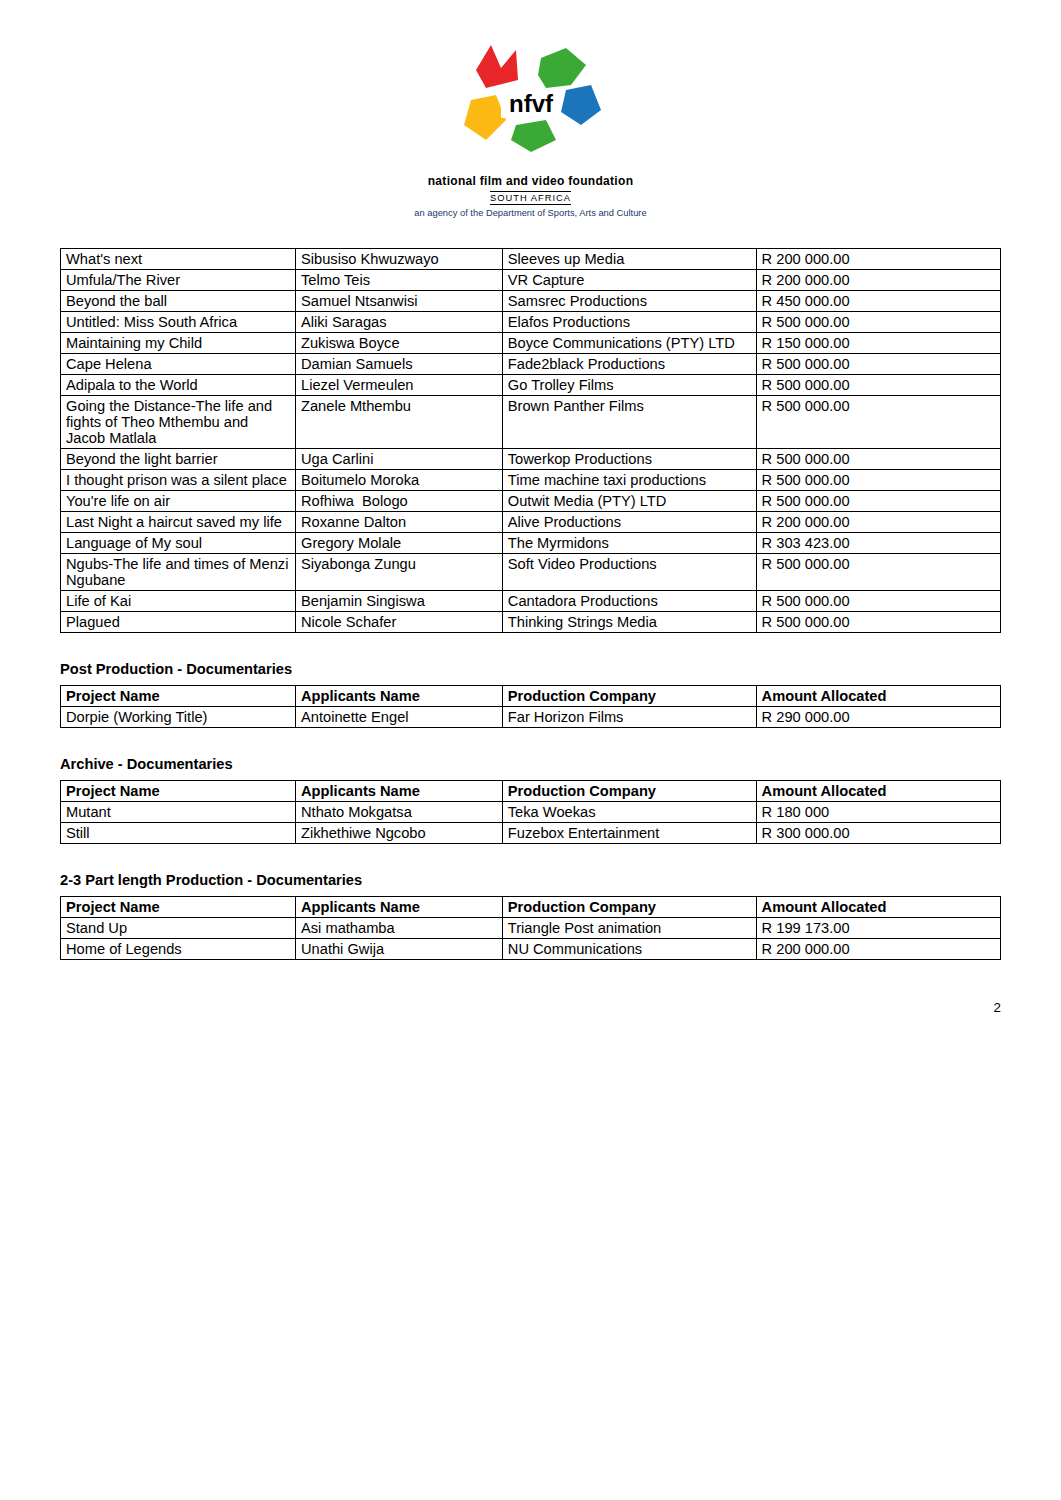nfvf
national film and video foundation
SOUTH AFRICA
an agency of the Department of Sports, Arts and Culture
| What's next | Sibusiso Khwuzwayo | Sleeves up Media | R 200 000.00 |
| Umfula/The River | Telmo Teis | VR Capture | R 200 000.00 |
| Beyond the ball | Samuel Ntsanwisi | Samsrec Productions | R 450 000.00 |
| Untitled: Miss South Africa | Aliki Saragas | Elafos Productions | R 500 000.00 |
| Maintaining my Child | Zukiswa Boyce | Boyce Communications (PTY) LTD | R 150 000.00 |
| Cape Helena | Damian Samuels | Fade2black Productions | R 500 000.00 |
| Adipala to the World | Liezel Vermeulen | Go Trolley Films | R 500 000.00 |
| Going the Distance-The life and fights of Theo Mthembu and Jacob Matlala | Zanele Mthembu | Brown Panther Films | R 500 000.00 |
| Beyond the light barrier | Uga Carlini | Towerkop Productions | R 500 000.00 |
| I thought prison was a silent place | Boitumelo Moroka | Time machine taxi productions | R 500 000.00 |
| You're life on air | Rofhiwa Bologo | Outwit Media (PTY) LTD | R 500 000.00 |
| Last Night a haircut saved my life | Roxanne Dalton | Alive Productions | R 200 000.00 |
| Language of My soul | Gregory Molale | The Myrmidons | R 303 423.00 |
| Ngubs-The life and times of Menzi Ngubane | Siyabonga Zungu | Soft Video Productions | R 500 000.00 |
| Life of Kai | Benjamin Singiswa | Cantadora Productions | R 500 000.00 |
| Plagued | Nicole Schafer | Thinking Strings Media | R 500 000.00 |
Post Production - Documentaries
| Project Name | Applicants Name | Production Company | Amount Allocated |
| --- | --- | --- | --- |
| Dorpie (Working Title) | Antoinette Engel | Far Horizon Films | R 290 000.00 |
Archive - Documentaries
| Project Name | Applicants Name | Production Company | Amount Allocated |
| --- | --- | --- | --- |
| Mutant | Nthato Mokgatsa | Teka Woekas | R 180 000 |
| Still | Zikhethiwe Ngcobo | Fuzebox Entertainment | R 300 000.00 |
2-3 Part length Production - Documentaries
| Project Name | Applicants Name | Production Company | Amount Allocated |
| --- | --- | --- | --- |
| Stand Up | Asi mathamba | Triangle Post animation | R 199 173.00 |
| Home of Legends | Unathi Gwija | NU Communications | R 200 000.00 |
2